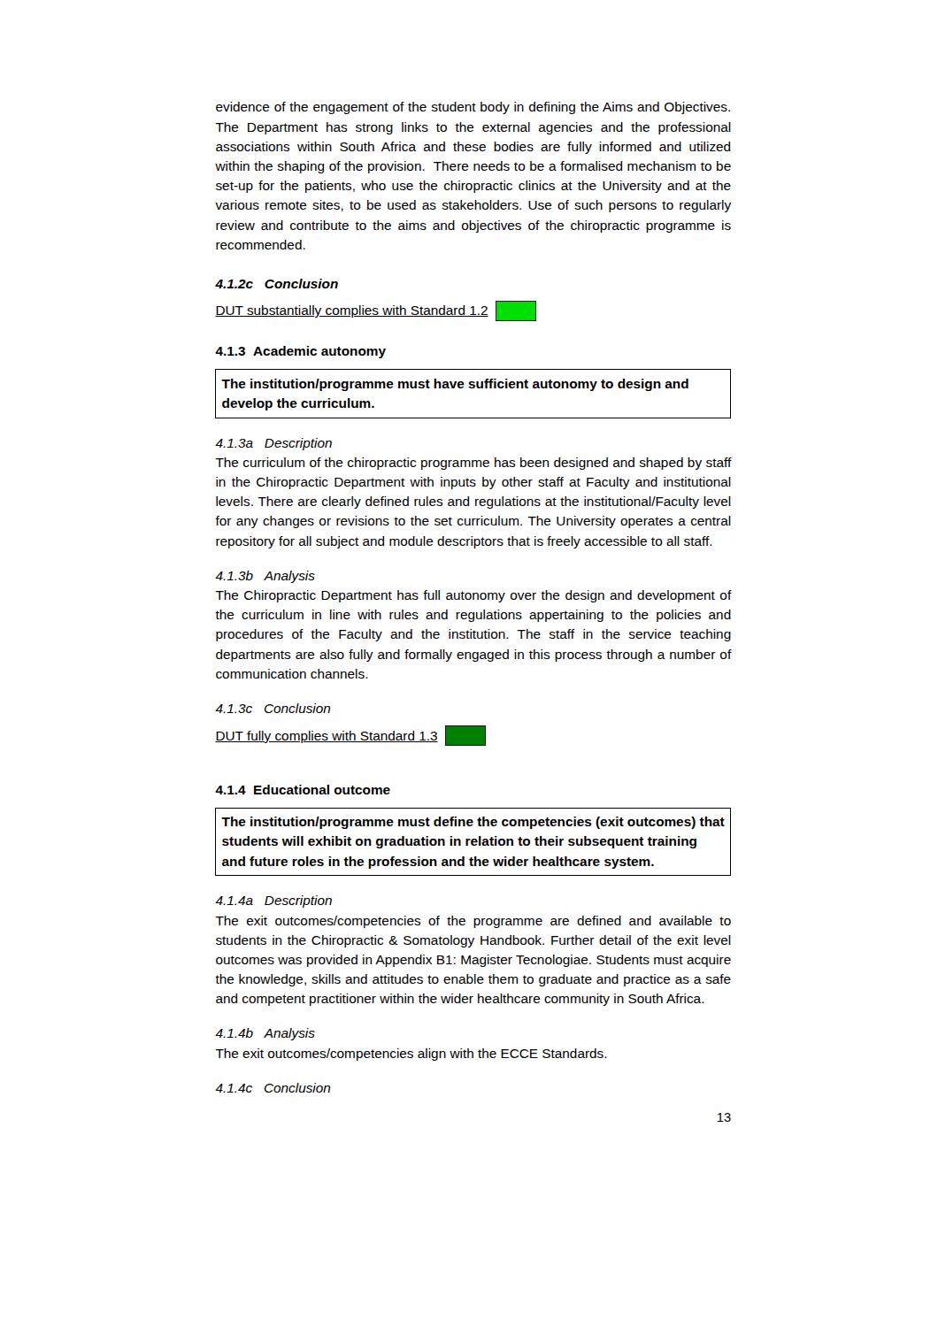evidence of the engagement of the student body in defining the Aims and Objectives. The Department has strong links to the external agencies and the professional associations within South Africa and these bodies are fully informed and utilized within the shaping of the provision. There needs to be a formalised mechanism to be set-up for the patients, who use the chiropractic clinics at the University and at the various remote sites, to be used as stakeholders. Use of such persons to regularly review and contribute to the aims and objectives of the chiropractic programme is recommended.
4.1.2c Conclusion
DUT substantially complies with Standard 1.2
4.1.3 Academic autonomy
The institution/programme must have sufficient autonomy to design and develop the curriculum.
4.1.3a Description
The curriculum of the chiropractic programme has been designed and shaped by staff in the Chiropractic Department with inputs by other staff at Faculty and institutional levels. There are clearly defined rules and regulations at the institutional/Faculty level for any changes or revisions to the set curriculum. The University operates a central repository for all subject and module descriptors that is freely accessible to all staff.
4.1.3b Analysis
The Chiropractic Department has full autonomy over the design and development of the curriculum in line with rules and regulations appertaining to the policies and procedures of the Faculty and the institution. The staff in the service teaching departments are also fully and formally engaged in this process through a number of communication channels.
4.1.3c Conclusion
DUT fully complies with Standard 1.3
4.1.4 Educational outcome
The institution/programme must define the competencies (exit outcomes) that students will exhibit on graduation in relation to their subsequent training and future roles in the profession and the wider healthcare system.
4.1.4a Description
The exit outcomes/competencies of the programme are defined and available to students in the Chiropractic & Somatology Handbook. Further detail of the exit level outcomes was provided in Appendix B1: Magister Tecnologiae. Students must acquire the knowledge, skills and attitudes to enable them to graduate and practice as a safe and competent practitioner within the wider healthcare community in South Africa.
4.1.4b Analysis
The exit outcomes/competencies align with the ECCE Standards.
4.1.4c Conclusion
13